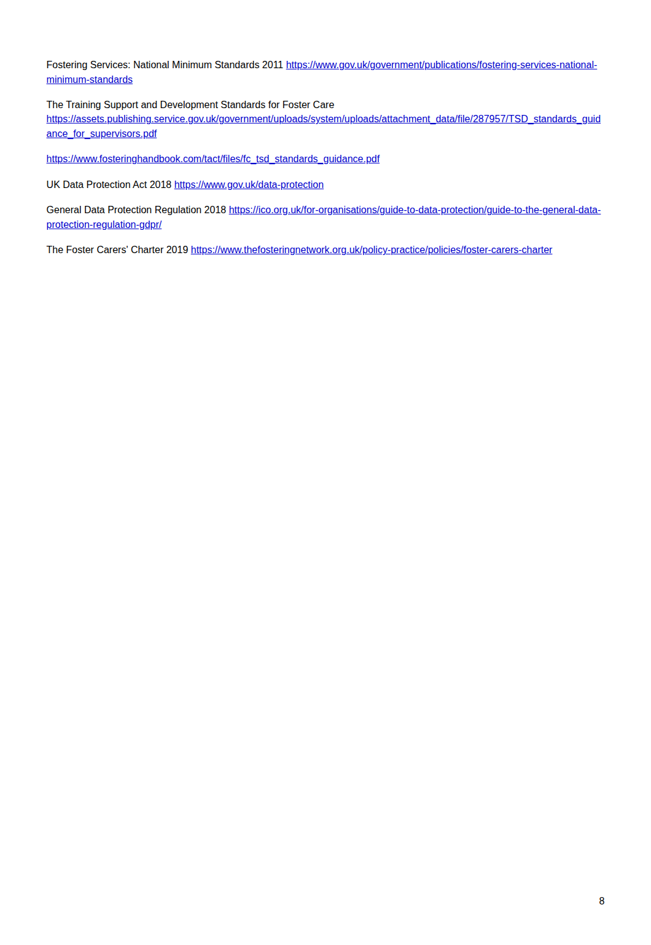Fostering Services: National Minimum Standards 2011 https://www.gov.uk/government/publications/fostering-services-national-minimum-standards
The Training Support and Development Standards for Foster Care
https://assets.publishing.service.gov.uk/government/uploads/system/uploads/attachment_data/file/287957/TSD_standards_guidance_for_supervisors.pdf
https://www.fosteringhandbook.com/tact/files/fc_tsd_standards_guidance.pdf
UK Data Protection Act 2018 https://www.gov.uk/data-protection
General Data Protection Regulation 2018 https://ico.org.uk/for-organisations/guide-to-data-protection/guide-to-the-general-data-protection-regulation-gdpr/
The Foster Carers' Charter 2019 https://www.thefosteringnetwork.org.uk/policy-practice/policies/foster-carers-charter
8